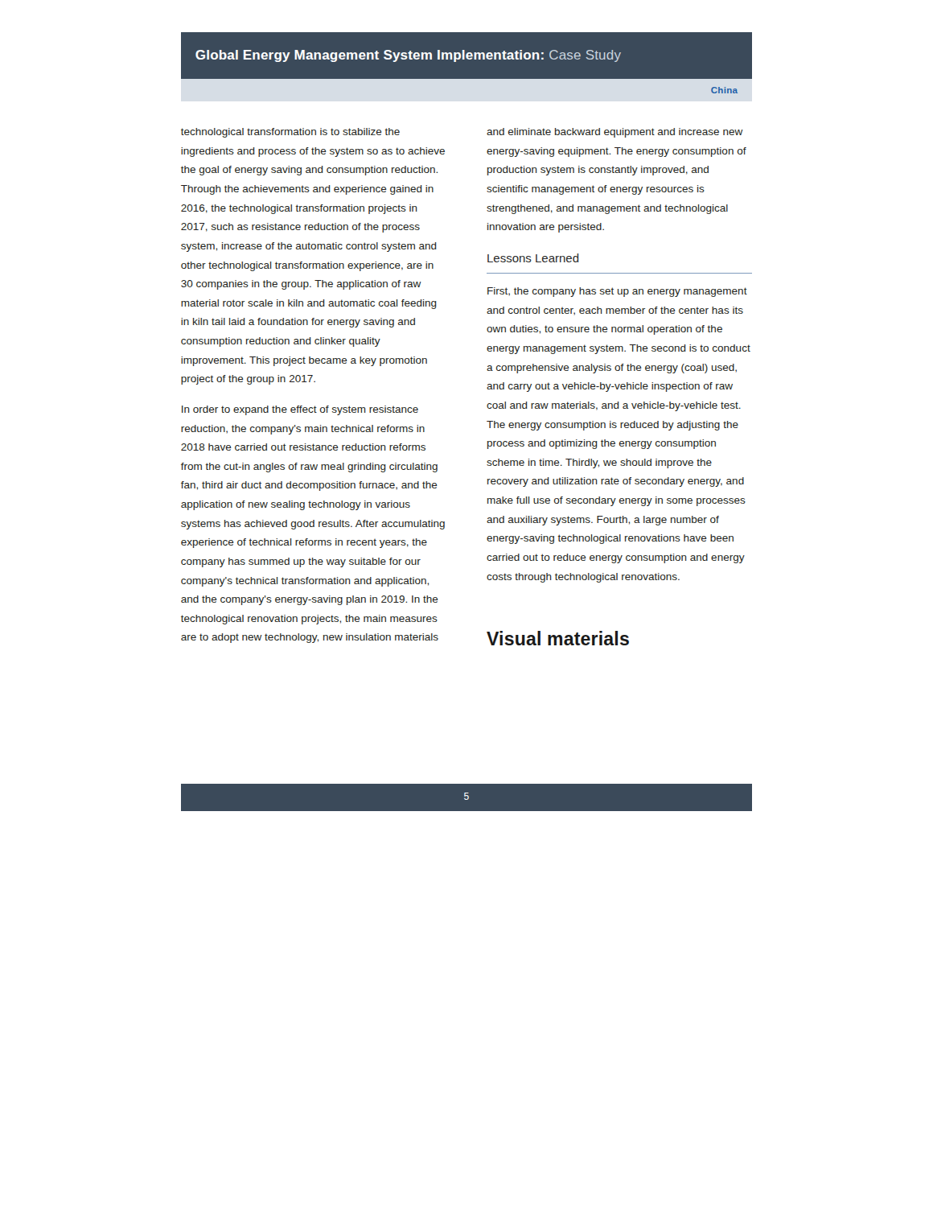Global Energy Management System Implementation: Case Study
China
technological transformation is to stabilize the ingredients and process of the system so as to achieve the goal of energy saving and consumption reduction. Through the achievements and experience gained in 2016, the technological transformation projects in 2017, such as resistance reduction of the process system, increase of the automatic control system and other technological transformation experience, are in 30 companies in the group. The application of raw material rotor scale in kiln and automatic coal feeding in kiln tail laid a foundation for energy saving and consumption reduction and clinker quality improvement. This project became a key promotion project of the group in 2017.
In order to expand the effect of system resistance reduction, the company's main technical reforms in 2018 have carried out resistance reduction reforms from the cut-in angles of raw meal grinding circulating fan, third air duct and decomposition furnace, and the application of new sealing technology in various systems has achieved good results. After accumulating experience of technical reforms in recent years, the company has summed up the way suitable for our company's technical transformation and application, and the company's energy-saving plan in 2019. In the technological renovation projects, the main measures are to adopt new technology, new insulation materials and eliminate backward equipment and increase new energy-saving equipment. The energy consumption of production system is constantly improved, and scientific management of energy resources is strengthened, and management and technological innovation are persisted.
Lessons Learned
First, the company has set up an energy management and control center, each member of the center has its own duties, to ensure the normal operation of the energy management system. The second is to conduct a comprehensive analysis of the energy (coal) used, and carry out a vehicle-by-vehicle inspection of raw coal and raw materials, and a vehicle-by-vehicle test. The energy consumption is reduced by adjusting the process and optimizing the energy consumption scheme in time. Thirdly, we should improve the recovery and utilization rate of secondary energy, and make full use of secondary energy in some processes and auxiliary systems. Fourth, a large number of energy-saving technological renovations have been carried out to reduce energy consumption and energy costs through technological renovations.
Visual materials
5